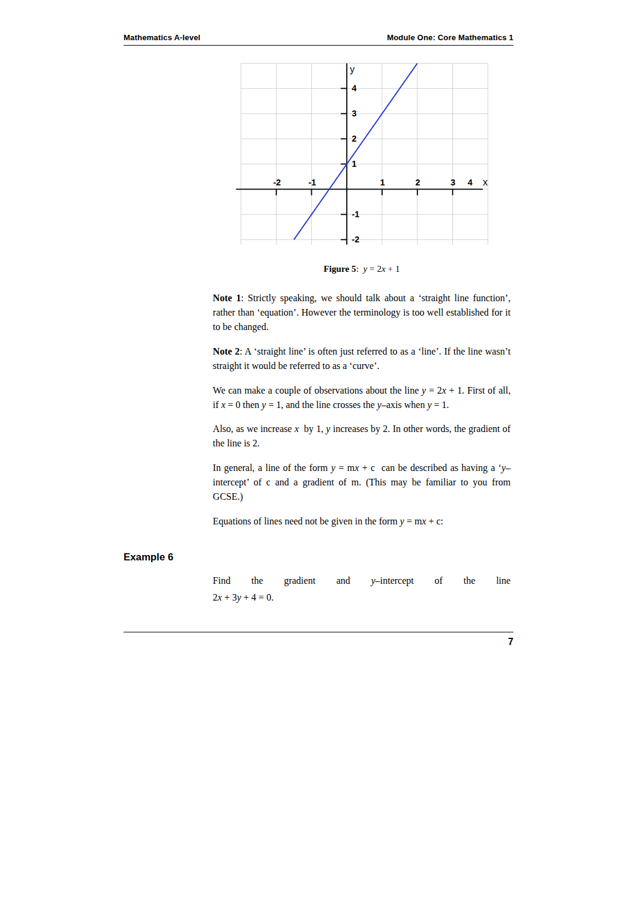Mathematics A-level Module One: Core Mathematics 1
4 3 2 1 -1 -2 -2 -1 1 2 3 4 y x
Figure 5: y = 2x + 1
Note 1: Strictly speaking, we should talk about a ‘straight line function’, rather than ‘equation’. However the terminology is too well established for it to be changed.
Note 2: A ‘straight line’ is often just referred to as a ‘line’. If the line wasn’t straight it would be referred to as a ‘curve’.
We can make a couple of observations about the line y = 2x + 1. First of all, if x = 0 then y = 1, and the line crosses the y–axis when y = 1.
Also, as we increase x by 1, y increases by 2. In other words, the gradient of the line is 2.
In general, a line of the form y = mx + c can be described as having a ‘y–intercept’ of c and a gradient of m. (This may be familiar to you from GCSE.)
Equations of lines need not be given in the form y = mx + c:
Example 6
Find the gradient and y–intercept of the line
2x + 3y + 4 = 0.
7